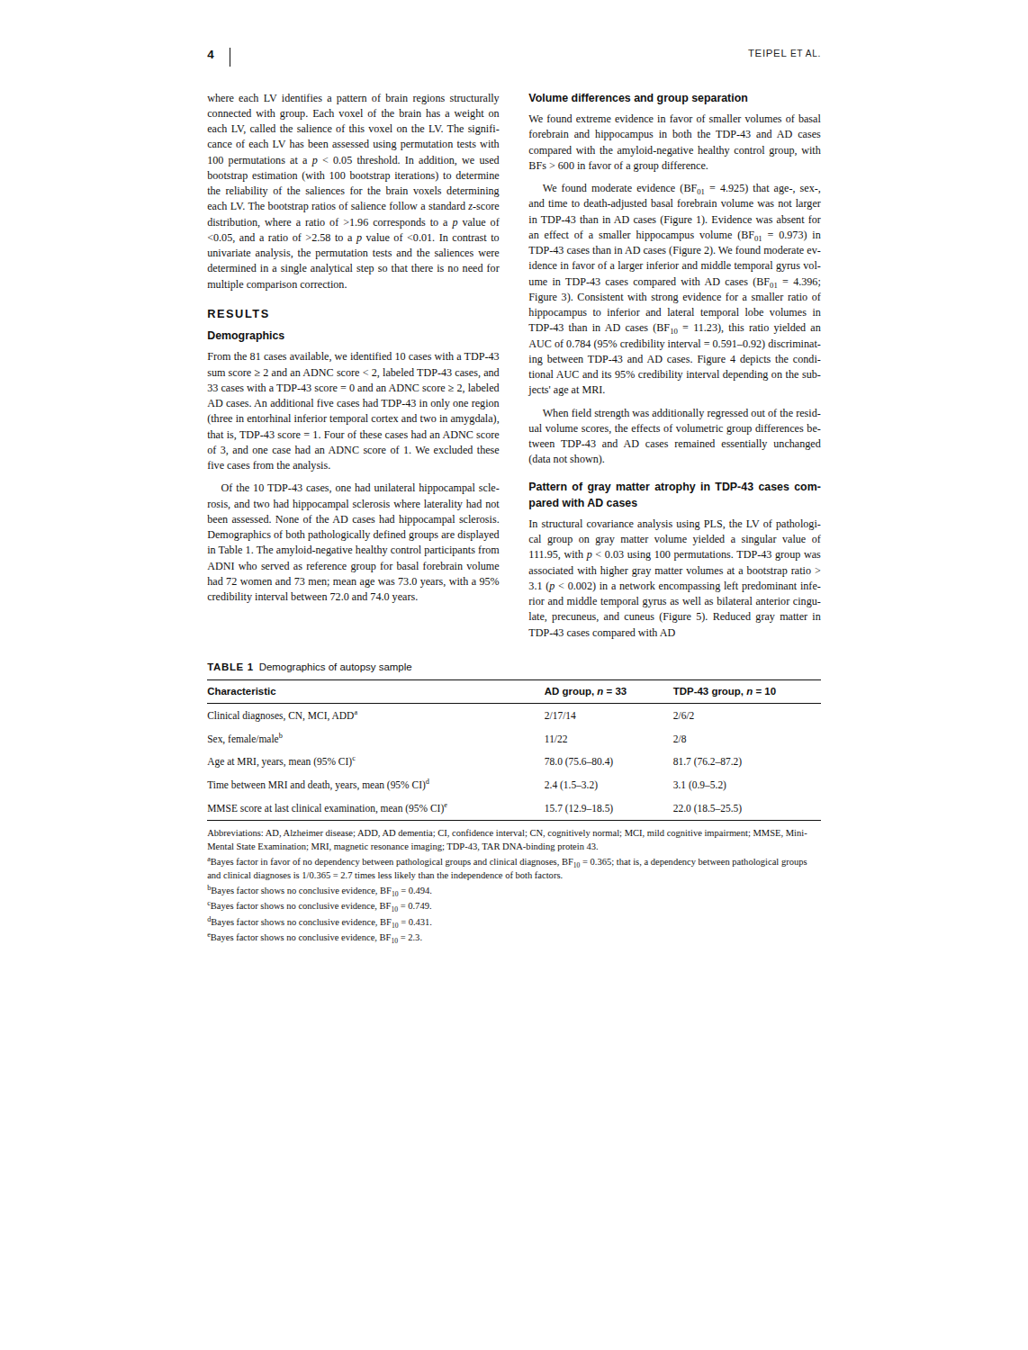4
TEIPEL ET AL.
where each LV identifies a pattern of brain regions structurally connected with group. Each voxel of the brain has a weight on each LV, called the salience of this voxel on the LV. The significance of each LV has been assessed using permutation tests with 100 permutations at a p < 0.05 threshold. In addition, we used bootstrap estimation (with 100 bootstrap iterations) to determine the reliability of the saliences for the brain voxels determining each LV. The bootstrap ratios of salience follow a standard z-score distribution, where a ratio of >1.96 corresponds to a p value of <0.05, and a ratio of >2.58 to a p value of <0.01. In contrast to univariate analysis, the permutation tests and the saliences were determined in a single analytical step so that there is no need for multiple comparison correction.
Results
Demographics
From the 81 cases available, we identified 10 cases with a TDP-43 sum score ≥ 2 and an ADNC score < 2, labeled TDP-43 cases, and 33 cases with a TDP-43 score = 0 and an ADNC score ≥ 2, labeled AD cases. An additional five cases had TDP-43 in only one region (three in entorhinal inferior temporal cortex and two in amygdala), that is, TDP-43 score = 1. Four of these cases had an ADNC score of 3, and one case had an ADNC score of 1. We excluded these five cases from the analysis.
Of the 10 TDP-43 cases, one had unilateral hippocampal sclerosis, and two had hippocampal sclerosis where laterality had not been assessed. None of the AD cases had hippocampal sclerosis. Demographics of both pathologically defined groups are displayed in Table 1. The amyloid-negative healthy control participants from ADNI who served as reference group for basal forebrain volume had 72 women and 73 men; mean age was 73.0 years, with a 95% credibility interval between 72.0 and 74.0 years.
Volume differences and group separation
We found extreme evidence in favor of smaller volumes of basal forebrain and hippocampus in both the TDP-43 and AD cases compared with the amyloid-negative healthy control group, with BFs > 600 in favor of a group difference.
We found moderate evidence (BF01 = 4.925) that age-, sex-, and time to death-adjusted basal forebrain volume was not larger in TDP-43 than in AD cases (Figure 1). Evidence was absent for an effect of a smaller hippocampus volume (BF01 = 0.973) in TDP-43 cases than in AD cases (Figure 2). We found moderate evidence in favor of a larger inferior and middle temporal gyrus volume in TDP-43 cases compared with AD cases (BF01 = 4.396; Figure 3). Consistent with strong evidence for a smaller ratio of hippocampus to inferior and lateral temporal lobe volumes in TDP-43 than in AD cases (BF10 = 11.23), this ratio yielded an AUC of 0.784 (95% credibility interval = 0.591–0.92) discriminating between TDP-43 and AD cases. Figure 4 depicts the conditional AUC and its 95% credibility interval depending on the subjects' age at MRI.
When field strength was additionally regressed out of the residual volume scores, the effects of volumetric group differences between TDP-43 and AD cases remained essentially unchanged (data not shown).
Pattern of gray matter atrophy in TDP-43 cases compared with AD cases
In structural covariance analysis using PLS, the LV of pathological group on gray matter volume yielded a singular value of 111.95, with p < 0.03 using 100 permutations. TDP-43 group was associated with higher gray matter volumes at a bootstrap ratio > 3.1 (p < 0.002) in a network encompassing left predominant inferior and middle temporal gyrus as well as bilateral anterior cingulate, precuneus, and cuneus (Figure 5). Reduced gray matter in TDP-43 cases compared with AD
Table 1 Demographics of autopsy sample
| Characteristic | AD group, n = 33 | TDP-43 group, n = 10 |
| --- | --- | --- |
| Clinical diagnoses, CN, MCI, ADD a | 2/17/14 | 2/6/2 |
| Sex, female/male b | 11/22 | 2/8 |
| Age at MRI, years, mean (95% CI) c | 78.0 (75.6–80.4) | 81.7 (76.2–87.2) |
| Time between MRI and death, years, mean (95% CI) d | 2.4 (1.5–3.2) | 3.1 (0.9–5.2) |
| MMSE score at last clinical examination, mean (95% CI) e | 15.7 (12.9–18.5) | 22.0 (18.5–25.5) |
Abbreviations: AD, Alzheimer disease; ADD, AD dementia; CI, confidence interval; CN, cognitively normal; MCI, mild cognitive impairment; MMSE, Mini-Mental State Examination; MRI, magnetic resonance imaging; TDP-43, TAR DNA-binding protein 43.
aBayes factor in favor of no dependency between pathological groups and clinical diagnoses, BF10 = 0.365; that is, a dependency between pathological groups and clinical diagnoses is 1/0.365 = 2.7 times less likely than the independence of both factors.
bBayes factor shows no conclusive evidence, BF10 = 0.494.
cBayes factor shows no conclusive evidence, BF10 = 0.749.
dBayes factor shows no conclusive evidence, BF10 = 0.431.
eBayes factor shows no conclusive evidence, BF10 = 2.3.